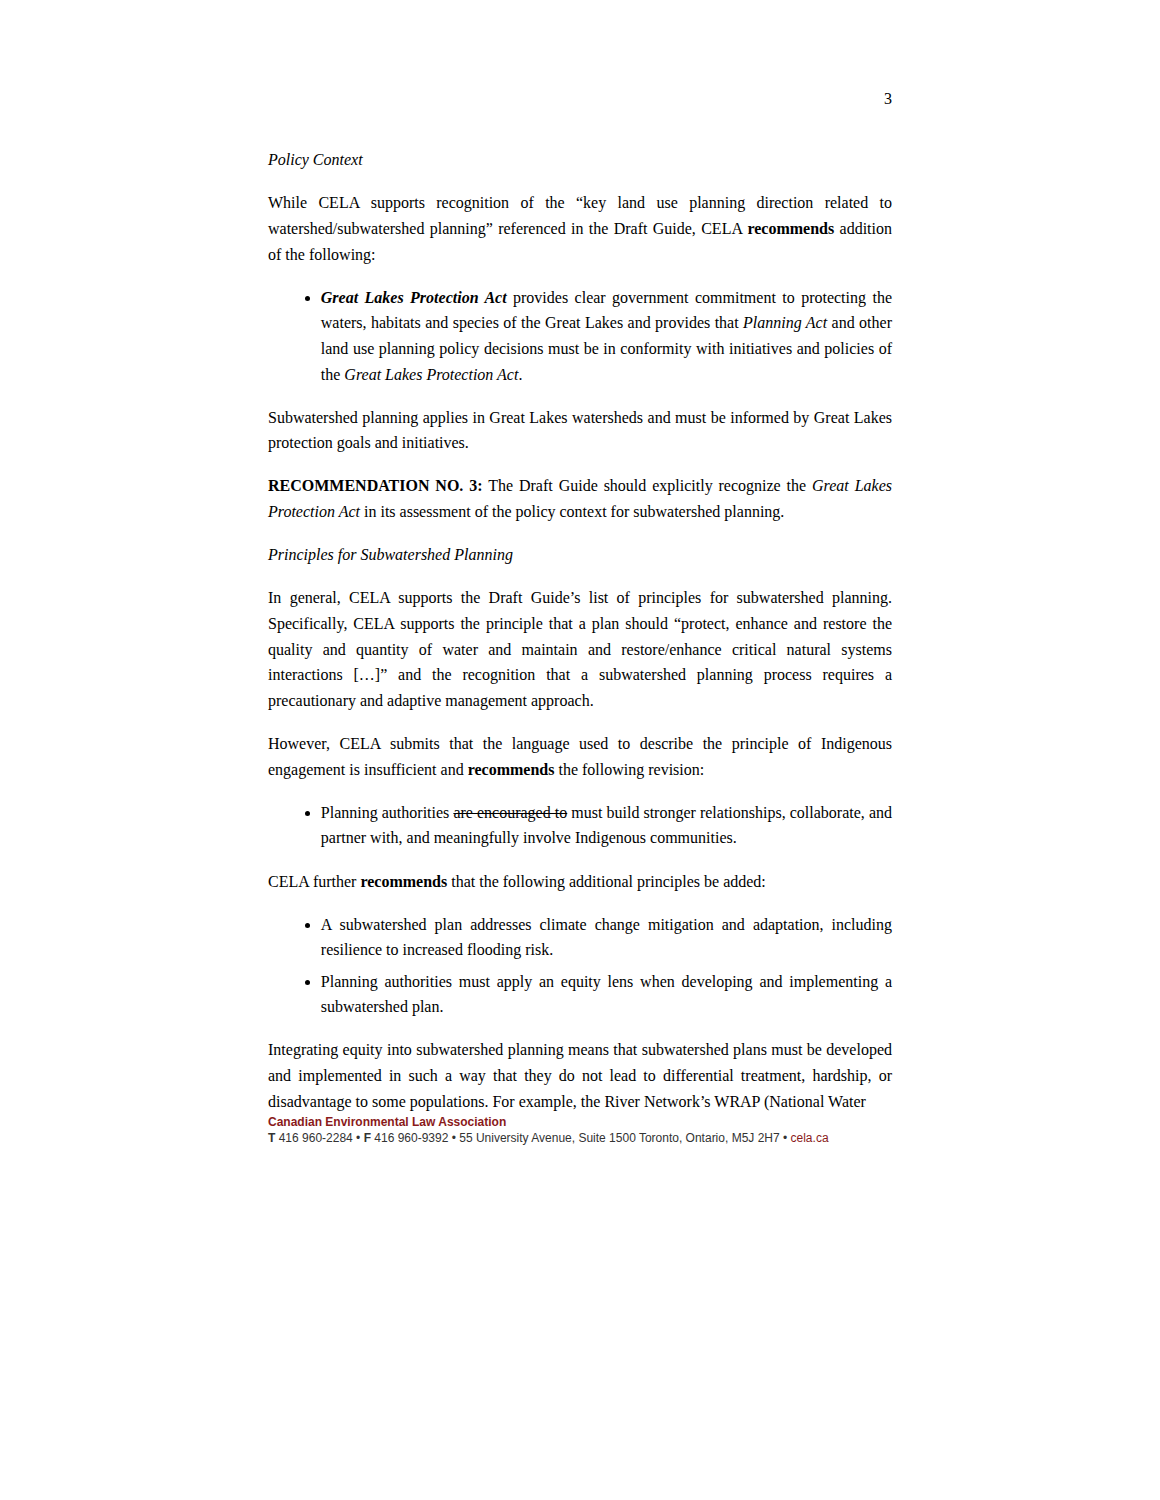3
Policy Context
While CELA supports recognition of the “key land use planning direction related to watershed/subwatershed planning” referenced in the Draft Guide, CELA recommends addition of the following:
Great Lakes Protection Act provides clear government commitment to protecting the waters, habitats and species of the Great Lakes and provides that Planning Act and other land use planning policy decisions must be in conformity with initiatives and policies of the Great Lakes Protection Act.
Subwatershed planning applies in Great Lakes watersheds and must be informed by Great Lakes protection goals and initiatives.
RECOMMENDATION NO. 3: The Draft Guide should explicitly recognize the Great Lakes Protection Act in its assessment of the policy context for subwatershed planning.
Principles for Subwatershed Planning
In general, CELA supports the Draft Guide’s list of principles for subwatershed planning. Specifically, CELA supports the principle that a plan should “protect, enhance and restore the quality and quantity of water and maintain and restore/enhance critical natural systems interactions […]” and the recognition that a subwatershed planning process requires a precautionary and adaptive management approach.
However, CELA submits that the language used to describe the principle of Indigenous engagement is insufficient and recommends the following revision:
Planning authorities are encouraged to must build stronger relationships, collaborate, and partner with, and meaningfully involve Indigenous communities.
CELA further recommends that the following additional principles be added:
A subwatershed plan addresses climate change mitigation and adaptation, including resilience to increased flooding risk.
Planning authorities must apply an equity lens when developing and implementing a subwatershed plan.
Integrating equity into subwatershed planning means that subwatershed plans must be developed and implemented in such a way that they do not lead to differential treatment, hardship, or disadvantage to some populations. For example, the River Network’s WRAP (National Water
Canadian Environmental Law Association
T 416 960-2284 • F 416 960-9392 • 55 University Avenue, Suite 1500 Toronto, Ontario, M5J 2H7 • cela.ca